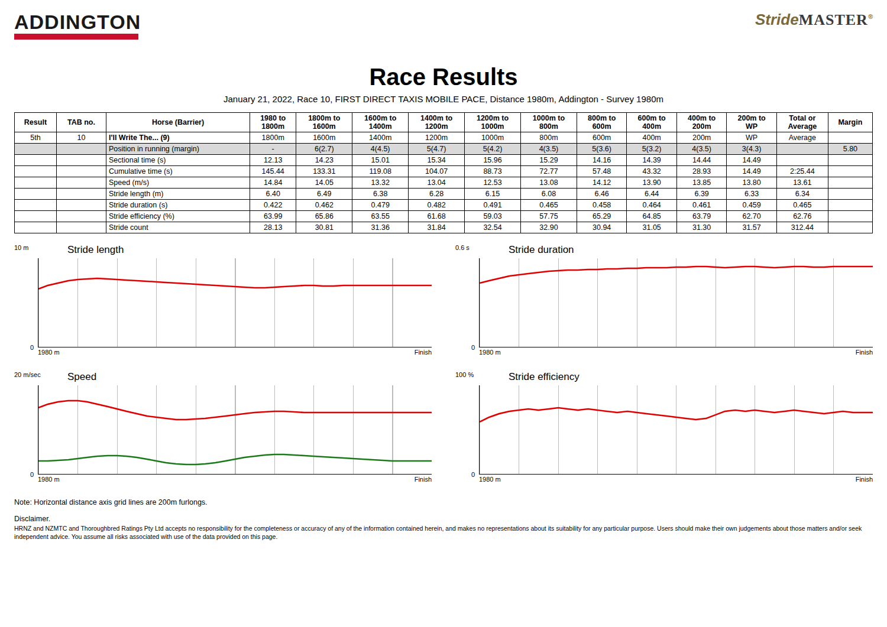ADDINGTON
StrideMASTER®
Race Results
January 21, 2022, Race 10, FIRST DIRECT TAXIS MOBILE PACE, Distance 1980m, Addington - Survey 1980m
| Result | TAB no. | Horse (Barrier) | 1980 to 1800m | 1800m to 1600m | 1600m to 1400m | 1400m to 1200m | 1200m to 1000m | 1000m to 800m | 800m to 600m | 600m to 400m | 400m to 200m | 200m to WP | Total or Average | Margin |
| --- | --- | --- | --- | --- | --- | --- | --- | --- | --- | --- | --- | --- | --- | --- |
| 5th | 10 | I'll Write The... (9) | 1800m | 1600m | 1400m | 1200m | 1000m | 800m | 600m | 400m | 200m | WP | Average | |
| | | Position in running (margin) | - | 6(2.7) | 4(4.5) | 5(4.7) | 5(4.2) | 4(3.5) | 5(3.6) | 5(3.2) | 4(3.5) | 3(4.3) | | 5.80 |
| | | Sectional time (s) | 12.13 | 14.23 | 15.01 | 15.34 | 15.96 | 15.29 | 14.16 | 14.39 | 14.44 | 14.49 | | |
| | | Cumulative time (s) | 145.44 | 133.31 | 119.08 | 104.07 | 88.73 | 72.77 | 57.48 | 43.32 | 28.93 | 14.49 | 2:25.44 | |
| | | Speed (m/s) | 14.84 | 14.05 | 13.32 | 13.04 | 12.53 | 13.08 | 14.12 | 13.90 | 13.85 | 13.80 | 13.61 | |
| | | Stride length (m) | 6.40 | 6.49 | 6.38 | 6.28 | 6.15 | 6.08 | 6.46 | 6.44 | 6.39 | 6.33 | 6.34 | |
| | | Stride duration (s) | 0.422 | 0.462 | 0.479 | 0.482 | 0.491 | 0.465 | 0.458 | 0.464 | 0.461 | 0.459 | 0.465 | |
| | | Stride efficiency (%) | 63.99 | 65.86 | 63.55 | 61.68 | 59.03 | 57.75 | 65.29 | 64.85 | 63.79 | 62.70 | 62.76 | |
| | | Stride count | 28.13 | 30.81 | 31.36 | 31.84 | 32.54 | 32.90 | 30.94 | 31.05 | 31.30 | 31.57 | 312.44 | |
10 m
Stride length
0
1980 m Finish
0.6 s
Stride duration
0
1980 m Finish
20 m/sec
Speed
0
1980 m Finish
100 %
Stride efficiency
0
1980 m Finish
Note: Horizontal distance axis grid lines are 200m furlongs.
Disclaimer.
HRNZ and NZMTC and Thoroughbred Ratings Pty Ltd accepts no responsibility for the completeness or accuracy of any of the information contained herein, and makes no representations about its suitability for any particular purpose. Users should make their own judgements about those matters and/or seek independent advice. You assume all risks associated with use of the data provided on this page.